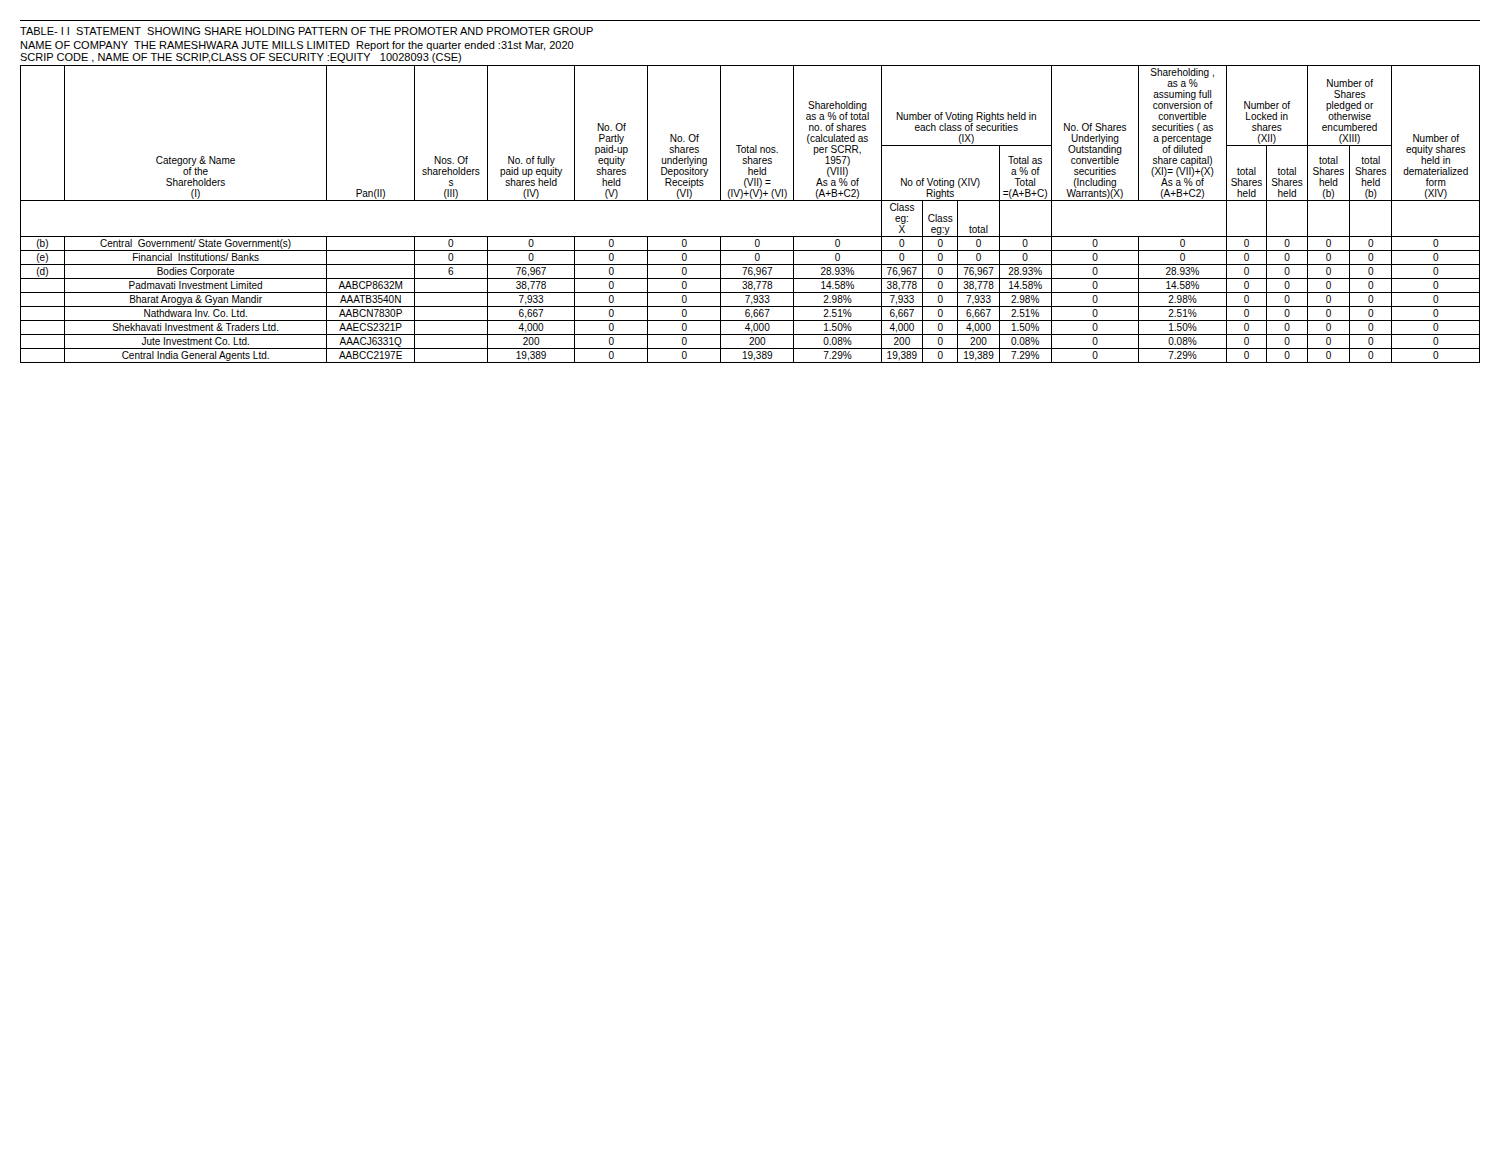TABLE- I I STATEMENT SHOWING SHARE HOLDING PATTERN OF THE PROMOTER AND PROMOTER GROUP
| NAME OF COMPANY | THE RAMESHWARA JUTE MILLS LIMITED | Report for the quarter ended :31st Mar, 2020 |
| SCRIP CODE , NAME OF THE SCRIP,CLASS OF SECURITY :EQUITY 10028093 (CSE) |
| | Category & Name of the Shareholders (I) | Pan(II) | Nos. Of shareholders s (III) | No. of fully paid up equity shares held (IV) | No. Of Partly paid-up equity shares held (V) | No. Of shares underlying Depository Receipts (VI) | Total nos. shares held (VII) = (IV)+(V)+ (VI) | Shareholding as a % of total no. of shares (calculated as per SCRR, 1957) (VIII) As a % of (A+B+C2) | Number of Voting Rights held in each class of securities (IX) | No. Of Shares Underlying Outstanding convertible securities (Including Warrants)(X) | Shareholding , as a % assuming full conversion of convertible securities ( as a percentage of diluted share capital) (XI)= (VII)+(X) As a % of (A+B+C2) | Number of Locked in shares (XII) | Number of Shares pledged or otherwise encumbered (XIII) | Number of equity shares held in dematerialized form (XIV) |
| --- | --- | --- | --- | --- | --- | --- | --- | --- | --- | --- | --- | --- | --- | --- |
| No of Voting (XIV) Rights | Total as a % of Total =(A+B+C) | total Shares held | total Shares held | total Shares held (b) | total Shares held (b) |
| | Class eg: X | Class eg:y | total | | | | | | | |
| (b) | Central Government/ State Government(s) | | 0 | 0 | 0 | 0 | 0 | 0 | 0 | 0 | 0 | 0 | 0 | 0 | 0 | 0 | 0 | 0 | 0 |
| (e) | Financial Institutions/ Banks | | 0 | 0 | 0 | 0 | 0 | 0 | 0 | 0 | 0 | 0 | 0 | 0 | 0 | 0 | 0 | 0 | 0 |
| (d) | Bodies Corporate | | 6 | 76,967 | 0 | 0 | 76,967 | 28.93% | 76,967 | 0 | 76,967 | 28.93% | 0 | 28.93% | 0 | 0 | 0 | 0 | 0 |
| | Padmavati Investment Limited | AABCP8632M | | 38,778 | 0 | 0 | 38,778 | 14.58% | 38,778 | 0 | 38,778 | 14.58% | 0 | 14.58% | 0 | 0 | 0 | 0 | 0 |
| | Bharat Arogya & Gyan Mandir | AAATB3540N | | 7,933 | 0 | 0 | 7,933 | 2.98% | 7,933 | 0 | 7,933 | 2.98% | 0 | 2.98% | 0 | 0 | 0 | 0 | 0 |
| | Nathdwara Inv. Co. Ltd. | AABCN7830P | | 6,667 | 0 | 0 | 6,667 | 2.51% | 6,667 | 0 | 6,667 | 2.51% | 0 | 2.51% | 0 | 0 | 0 | 0 | 0 |
| | Shekhavati Investment & Traders Ltd. | AAECS2321P | | 4,000 | 0 | 0 | 4,000 | 1.50% | 4,000 | 0 | 4,000 | 1.50% | 0 | 1.50% | 0 | 0 | 0 | 0 | 0 |
| | Jute Investment Co. Ltd. | AAACJ6331Q | | 200 | 0 | 0 | 200 | 0.08% | 200 | 0 | 200 | 0.08% | 0 | 0.08% | 0 | 0 | 0 | 0 | 0 |
| | Central India General Agents Ltd. | AABCC2197E | | 19,389 | 0 | 0 | 19,389 | 7.29% | 19,389 | 0 | 19,389 | 7.29% | 0 | 7.29% | 0 | 0 | 0 | 0 | 0 |